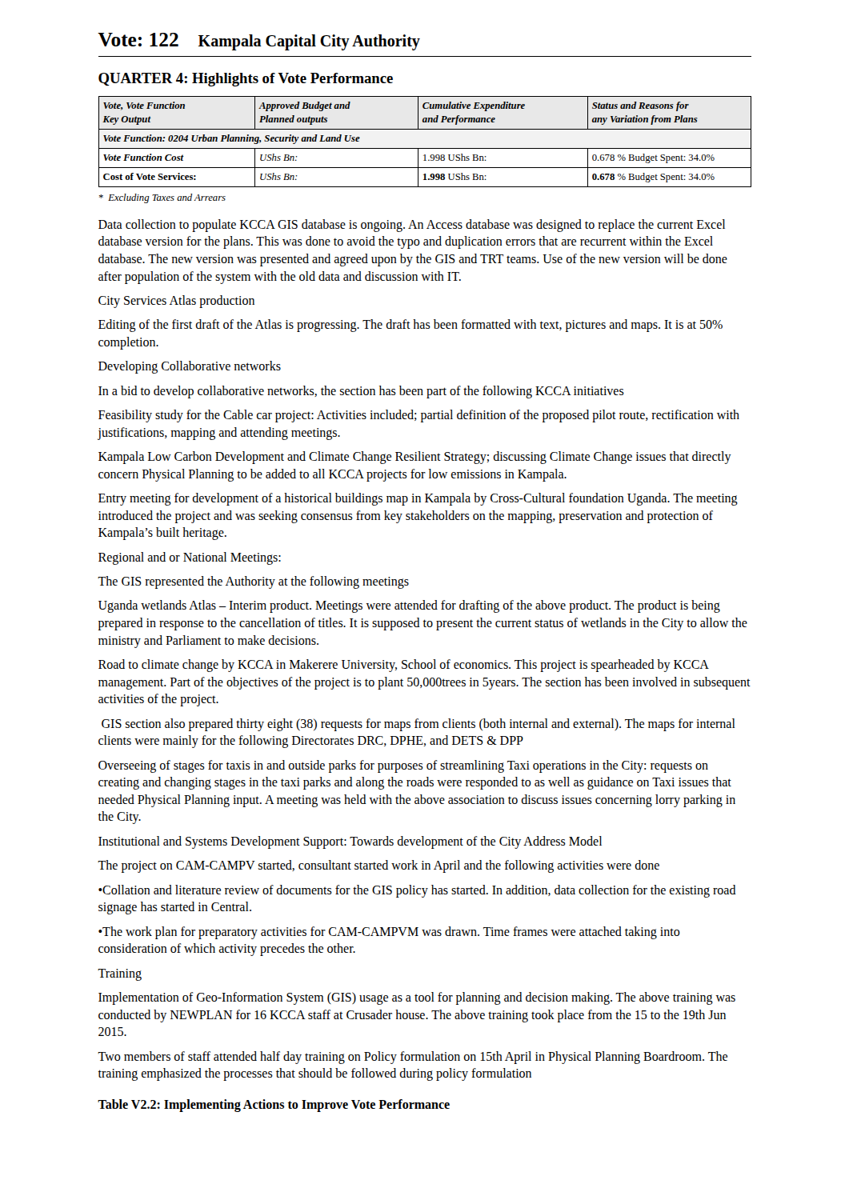Vote: 122 Kampala Capital City Authority
QUARTER 4: Highlights of Vote Performance
| Vote, Vote Function Key Output | Approved Budget and Planned outputs | Cumulative Expenditure and Performance | Status and Reasons for any Variation from Plans |
| --- | --- | --- | --- |
| Vote Function: 0204 Urban Planning, Security and Land Use |
| Vote Function Cost | UShs Bn: | 1.998 UShs Bn: | 0.678 % Budget Spent: 34.0% |
| Cost of Vote Services: | UShs Bn: | 1.998 UShs Bn: | 0.678 % Budget Spent: 34.0% |
* Excluding Taxes and Arrears
Data collection to populate KCCA GIS database is ongoing. An Access database was designed to replace the current Excel database version for the plans. This was done to avoid the typo and duplication errors that are recurrent within the Excel database. The new version was presented and agreed upon by the GIS and TRT teams. Use of the new version will be done after population of the system with the old data and discussion with IT.
City Services Atlas production
Editing of the first draft of the Atlas is progressing. The draft has been formatted with text, pictures and maps. It is at 50% completion.
Developing Collaborative networks
In a bid to develop collaborative networks, the section has been part of the following KCCA initiatives
Feasibility study for the Cable car project: Activities included; partial definition of the proposed pilot route, rectification with justifications, mapping and attending meetings.
Kampala Low Carbon Development and Climate Change Resilient Strategy; discussing Climate Change issues that directly concern Physical Planning to be added to all KCCA projects for low emissions in Kampala.
Entry meeting for development of a historical buildings map in Kampala by Cross-Cultural foundation Uganda. The meeting introduced the project and was seeking consensus from key stakeholders on the mapping, preservation and protection of Kampala’s built heritage.
Regional and or National Meetings:
The GIS represented the Authority at the following meetings
Uganda wetlands Atlas – Interim product. Meetings were attended for drafting of the above product. The product is being prepared in response to the cancellation of titles. It is supposed to present the current status of wetlands in the City to allow the ministry and Parliament to make decisions.
Road to climate change by KCCA in Makerere University, School of economics. This project is spearheaded by KCCA management. Part of the objectives of the project is to plant 50,000trees in 5years. The section has been involved in subsequent activities of the project.
GIS section also prepared thirty eight (38) requests for maps from clients (both internal and external). The maps for internal clients were mainly for the following Directorates DRC, DPHE, and DETS & DPP
Overseeing of stages for taxis in and outside parks for purposes of streamlining Taxi operations in the City: requests on creating and changing stages in the taxi parks and along the roads were responded to as well as guidance on Taxi issues that needed Physical Planning input. A meeting was held with the above association to discuss issues concerning lorry parking in the City.
Institutional and Systems Development Support: Towards development of the City Address Model
The project on CAM-CAMPV started, consultant started work in April and the following activities were done
•Collation and literature review of documents for the GIS policy has started. In addition, data collection for the existing road signage has started in Central.
•The work plan for preparatory activities for CAM-CAMPVM was drawn. Time frames were attached taking into consideration of which activity precedes the other.
Training
Implementation of Geo-Information System (GIS) usage as a tool for planning and decision making. The above training was conducted by NEWPLAN for 16 KCCA staff at Crusader house. The above training took place from the 15 to the 19th Jun 2015.
Two members of staff attended half day training on Policy formulation on 15th April in Physical Planning Boardroom. The training emphasized the processes that should be followed during policy formulation
Table V2.2: Implementing Actions to Improve Vote Performance